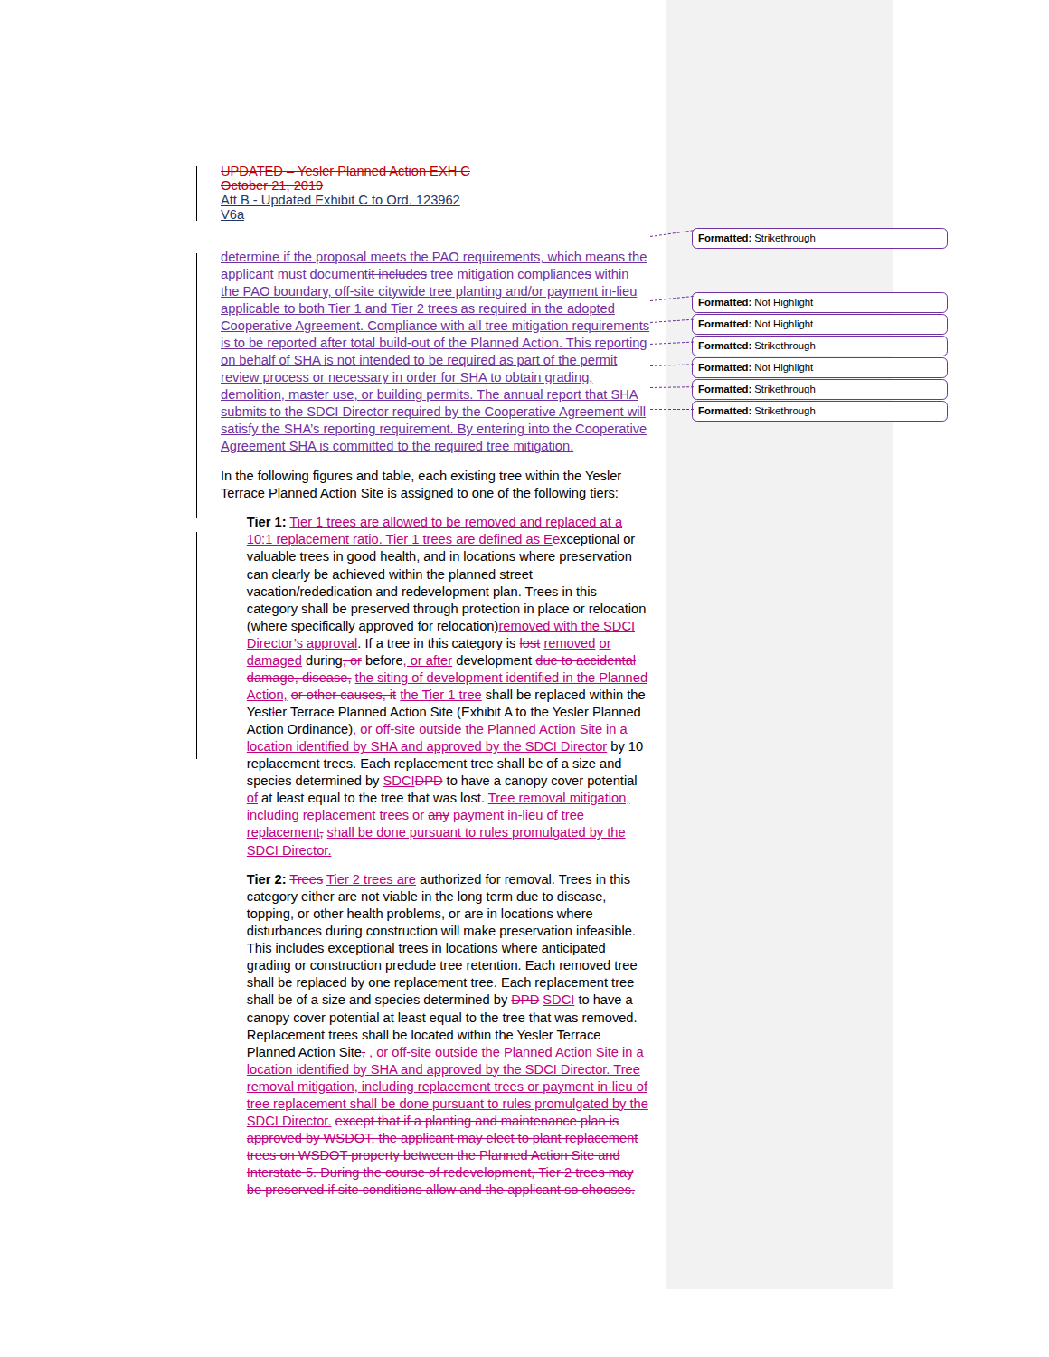UPDATED – Yesler Planned Action EXH C
October 21, 2019
Att B - Updated Exhibit C to Ord. 123962
V6a
determine if the proposal meets the PAO requirements, which means the applicant must document it includes tree mitigation compliance s within the PAO boundary, off-site citywide tree planting and/or payment in-lieu applicable to both Tier 1 and Tier 2 trees as required in the adopted Cooperative Agreement. Compliance with all tree mitigation requirements is to be reported after total build-out of the Planned Action. This reporting on behalf of SHA is not intended to be required as part of the permit review process or necessary in order for SHA to obtain grading, demolition, master use, or building permits. The annual report that SHA submits to the SDCI Director required by the Cooperative Agreement will satisfy the SHA’s reporting requirement. By entering into the Cooperative Agreement SHA is committed to the required tree mitigation.
In the following figures and table, each existing tree within the Yesler Terrace Planned Action Site is assigned to one of the following tiers:
Tier 1: Tier 1 trees are allowed to be removed and replaced at a 10:1 replacement ratio. Tier 1 trees are defined as E exceptional or valuable trees in good health, and in locations where preservation can clearly be achieved within the planned street vacation/rededication and redevelopment plan. Trees in this category shall be preserved through protection in place or relocation (where specifically approved for relocation)removed with the SDCI Director’s approval. If a tree in this category is lost removed or damaged during, or before, or after development due to accidental damage, disease, the siting of development identified in the Planned Action, or other causes, it the Tier 1 tree shall be replaced within the Yestler Terrace Planned Action Site (Exhibit A to the Yesler Planned Action Ordinance), or off-site outside the Planned Action Site in a location identified by SHA and approved by the SDCI Director by 10 replacement trees. Each replacement tree shall be of a size and species determined by SDCI DPD to have a canopy cover potential of at least equal to the tree that was lost. Tree removal mitigation, including replacement trees or any payment in-lieu of tree replacement, shall be done pursuant to rules promulgated by the SDCI Director.
Tier 2: Trees Tier 2 trees are authorized for removal. Trees in this category either are not viable in the long term due to disease, topping, or other health problems, or are in locations where disturbances during construction will make preservation infeasible. This includes exceptional trees in locations where anticipated grading or construction preclude tree retention. Each removed tree shall be replaced by one replacement tree. Each replacement tree shall be of a size and species determined by DPD SDCI to have a canopy cover potential at least equal to the tree that was removed. Replacement trees shall be located within the Yesler Terrace Planned Action Site, , or off-site outside the Planned Action Site in a location identified by SHA and approved by the SDCI Director. Tree removal mitigation, including replacement trees or payment in-lieu of tree replacement shall be done pursuant to rules promulgated by the SDCI Director. except that if a planting and maintenance plan is approved by WSDOT, the applicant may elect to plant replacement trees on WSDOT property between the Planned Action Site and Interstate 5. During the course of redevelopment, Tier 2 trees may be preserved if site conditions allow and the applicant so chooses.
Formatted: Strikethrough
Formatted: Not Highlight
Formatted: Not Highlight
Formatted: Strikethrough
Formatted: Not Highlight
Formatted: Strikethrough
Formatted: Strikethrough